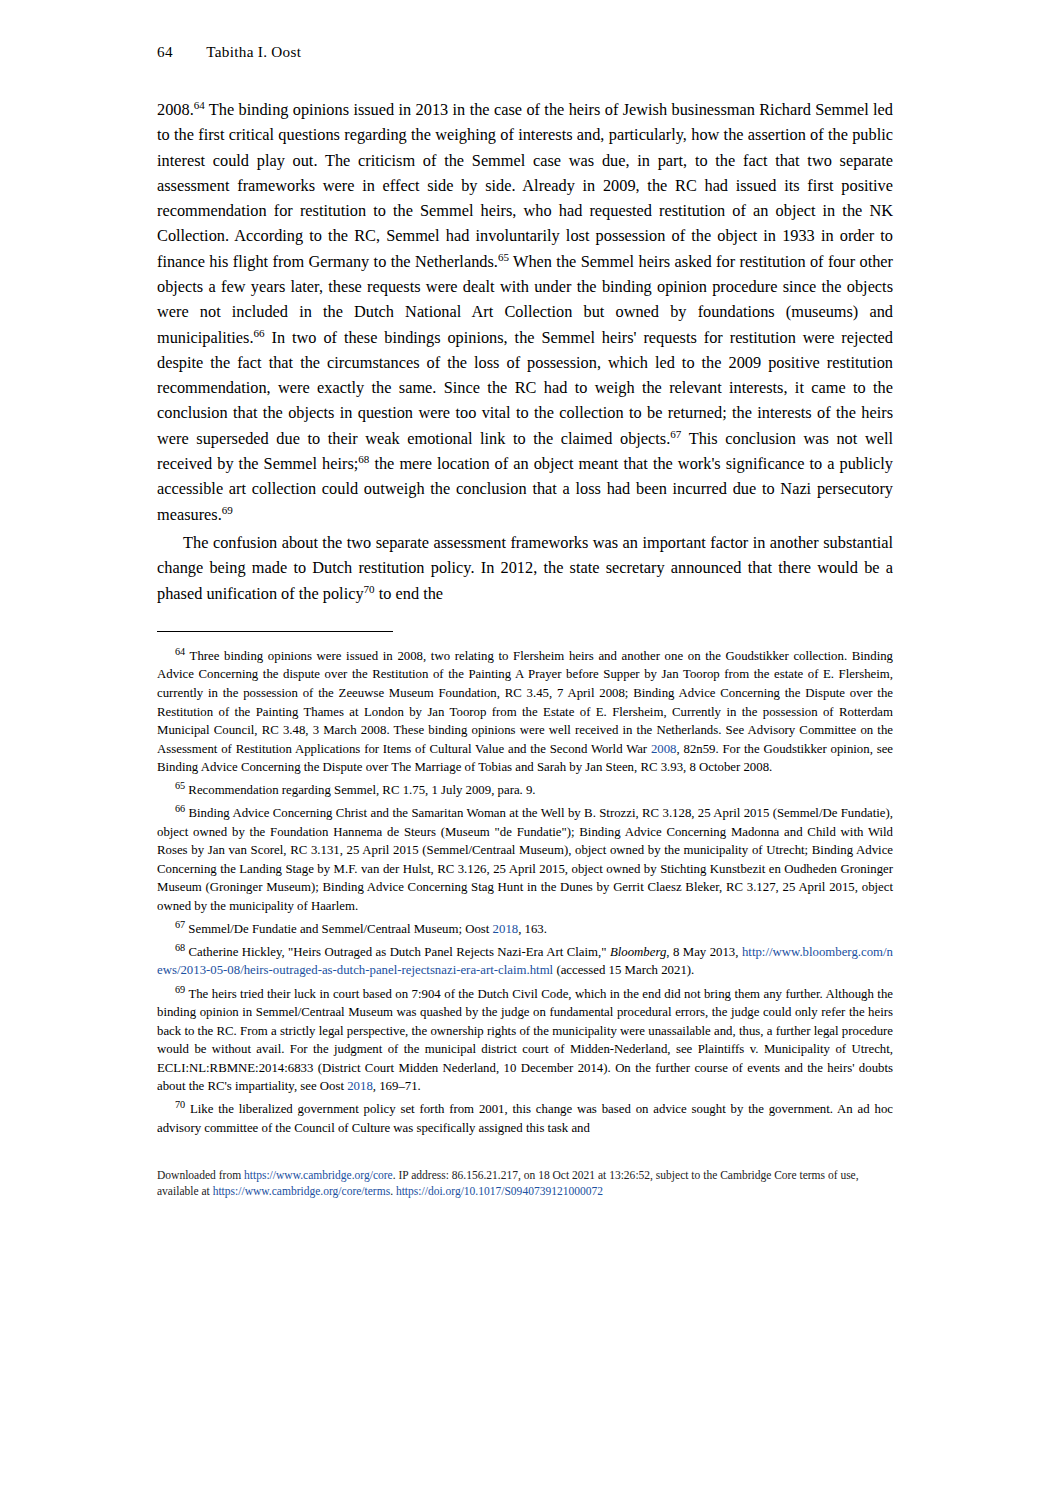64 Tabitha I. Oost
2008.64 The binding opinions issued in 2013 in the case of the heirs of Jewish businessman Richard Semmel led to the first critical questions regarding the weighing of interests and, particularly, how the assertion of the public interest could play out. The criticism of the Semmel case was due, in part, to the fact that two separate assessment frameworks were in effect side by side. Already in 2009, the RC had issued its first positive recommendation for restitution to the Semmel heirs, who had requested restitution of an object in the NK Collection. According to the RC, Semmel had involuntarily lost possession of the object in 1933 in order to finance his flight from Germany to the Netherlands.65 When the Semmel heirs asked for restitution of four other objects a few years later, these requests were dealt with under the binding opinion procedure since the objects were not included in the Dutch National Art Collection but owned by foundations (museums) and municipalities.66 In two of these bindings opinions, the Semmel heirs' requests for restitution were rejected despite the fact that the circumstances of the loss of possession, which led to the 2009 positive restitution recommendation, were exactly the same. Since the RC had to weigh the relevant interests, it came to the conclusion that the objects in question were too vital to the collection to be returned; the interests of the heirs were superseded due to their weak emotional link to the claimed objects.67 This conclusion was not well received by the Semmel heirs;68 the mere location of an object meant that the work's significance to a publicly accessible art collection could outweigh the conclusion that a loss had been incurred due to Nazi persecutory measures.69
The confusion about the two separate assessment frameworks was an important factor in another substantial change being made to Dutch restitution policy. In 2012, the state secretary announced that there would be a phased unification of the policy70 to end the
64 Three binding opinions were issued in 2008, two relating to Flersheim heirs and another one on the Goudstikker collection. Binding Advice Concerning the dispute over the Restitution of the Painting A Prayer before Supper by Jan Toorop from the estate of E. Flersheim, currently in the possession of the Zeeuwse Museum Foundation, RC 3.45, 7 April 2008; Binding Advice Concerning the Dispute over the Restitution of the Painting Thames at London by Jan Toorop from the Estate of E. Flersheim, Currently in the possession of Rotterdam Municipal Council, RC 3.48, 3 March 2008. These binding opinions were well received in the Netherlands. See Advisory Committee on the Assessment of Restitution Applications for Items of Cultural Value and the Second World War 2008, 82n59. For the Goudstikker opinion, see Binding Advice Concerning the Dispute over The Marriage of Tobias and Sarah by Jan Steen, RC 3.93, 8 October 2008.
65 Recommendation regarding Semmel, RC 1.75, 1 July 2009, para. 9.
66 Binding Advice Concerning Christ and the Samaritan Woman at the Well by B. Strozzi, RC 3.128, 25 April 2015 (Semmel/De Fundatie), object owned by the Foundation Hannema de Steurs (Museum "de Fundatie"); Binding Advice Concerning Madonna and Child with Wild Roses by Jan van Scorel, RC 3.131, 25 April 2015 (Semmel/Centraal Museum), object owned by the municipality of Utrecht; Binding Advice Concerning the Landing Stage by M.F. van der Hulst, RC 3.126, 25 April 2015, object owned by Stichting Kunstbezit en Oudheden Groninger Museum (Groninger Museum); Binding Advice Concerning Stag Hunt in the Dunes by Gerrit Claesz Bleker, RC 3.127, 25 April 2015, object owned by the municipality of Haarlem.
67 Semmel/De Fundatie and Semmel/Centraal Museum; Oost 2018, 163.
68 Catherine Hickley, "Heirs Outraged as Dutch Panel Rejects Nazi-Era Art Claim," Bloomberg, 8 May 2013, http://www.bloomberg.com/news/2013-05-08/heirs-outraged-as-dutch-panel-rejectsnazi-era-art-claim.html (accessed 15 March 2021).
69 The heirs tried their luck in court based on 7:904 of the Dutch Civil Code, which in the end did not bring them any further. Although the binding opinion in Semmel/Centraal Museum was quashed by the judge on fundamental procedural errors, the judge could only refer the heirs back to the RC. From a strictly legal perspective, the ownership rights of the municipality were unassailable and, thus, a further legal procedure would be without avail. For the judgment of the municipal district court of Midden-Nederland, see Plaintiffs v. Municipality of Utrecht, ECLI:NL:RBMNE:2014:6833 (District Court Midden Nederland, 10 December 2014). On the further course of events and the heirs' doubts about the RC's impartiality, see Oost 2018, 169–71.
70 Like the liberalized government policy set forth from 2001, this change was based on advice sought by the government. An ad hoc advisory committee of the Council of Culture was specifically assigned this task and
Downloaded from https://www.cambridge.org/core. IP address: 86.156.21.217, on 18 Oct 2021 at 13:26:52, subject to the Cambridge Core terms of use, available at https://www.cambridge.org/core/terms. https://doi.org/10.1017/S0940739121000072